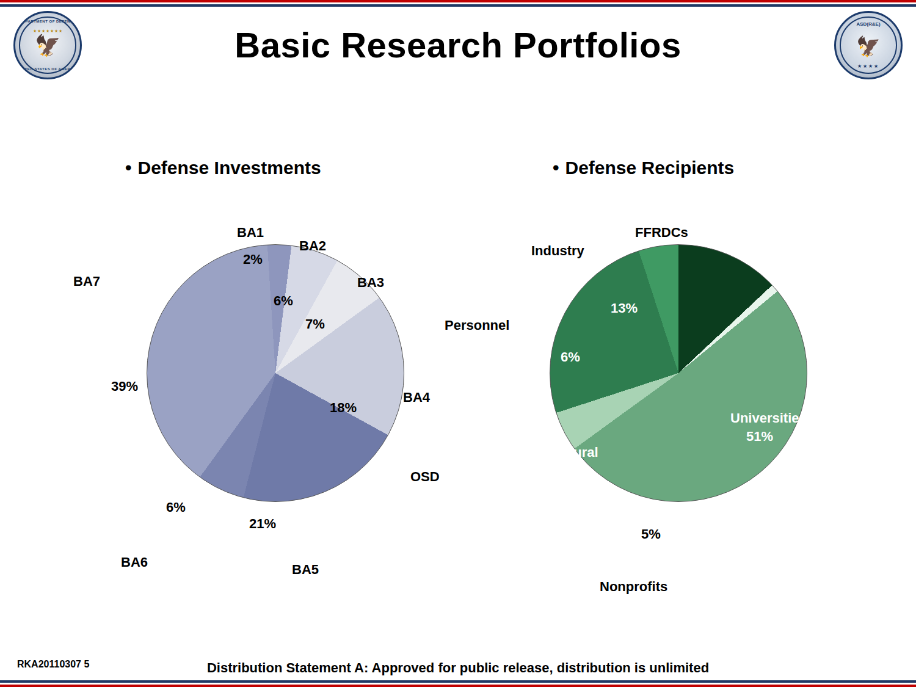Basic Research Portfolios
DEPARTMENT OF DEFENSE
★★★★★★★
🦅
UNITED STATES OF AMERICA
ASD(R&E)
🦅
★★★★
Defense Investments
Defense Recipients
BA1 2% BA2 6% BA3 7% BA4 18% OSD BA5 21% BA6 6% BA7 39%
FFRDCs Industry 13% Personnel 6% Intramural 25% Nonprofits 5% Universities 51%
RKA20110307 5
Distribution Statement A: Approved for public release, distribution is unlimited